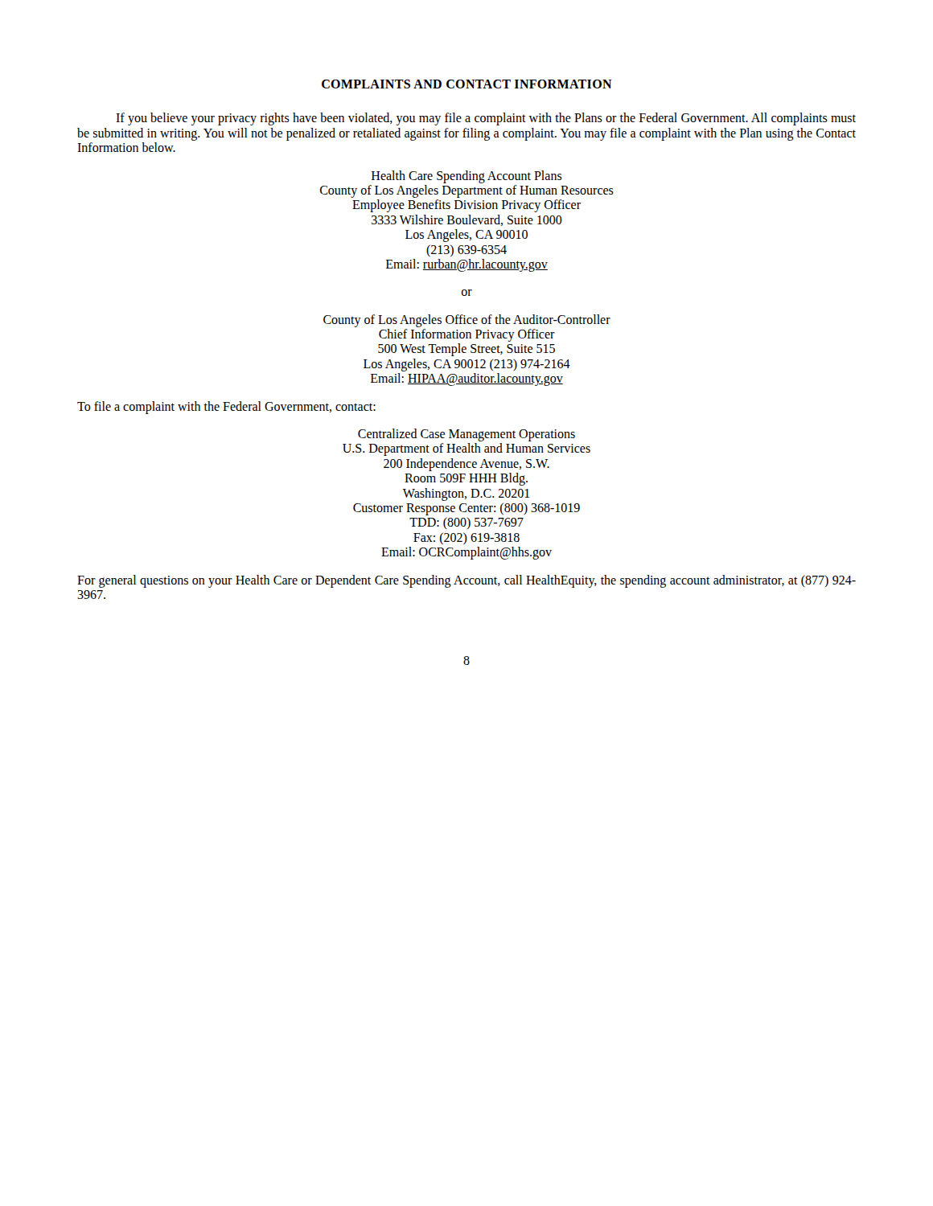COMPLAINTS AND CONTACT INFORMATION
If you believe your privacy rights have been violated, you may file a complaint with the Plans or the Federal Government. All complaints must be submitted in writing. You will not be penalized or retaliated against for filing a complaint. You may file a complaint with the Plan using the Contact Information below.
Health Care Spending Account Plans
County of Los Angeles Department of Human Resources
Employee Benefits Division Privacy Officer
3333 Wilshire Boulevard, Suite 1000
Los Angeles, CA 90010
(213) 639-6354
Email: rurban@hr.lacounty.gov
or
County of Los Angeles Office of the Auditor-Controller
Chief Information Privacy Officer
500 West Temple Street, Suite 515
Los Angeles, CA 90012 (213) 974-2164
Email: HIPAA@auditor.lacounty.gov
To file a complaint with the Federal Government, contact:
Centralized Case Management Operations
U.S. Department of Health and Human Services
200 Independence Avenue, S.W.
Room 509F HHH Bldg.
Washington, D.C. 20201
Customer Response Center: (800) 368-1019
TDD: (800) 537-7697
Fax: (202) 619-3818
Email: OCRComplaint@hhs.gov
For general questions on your Health Care or Dependent Care Spending Account, call HealthEquity, the spending account administrator, at (877) 924-3967.
8